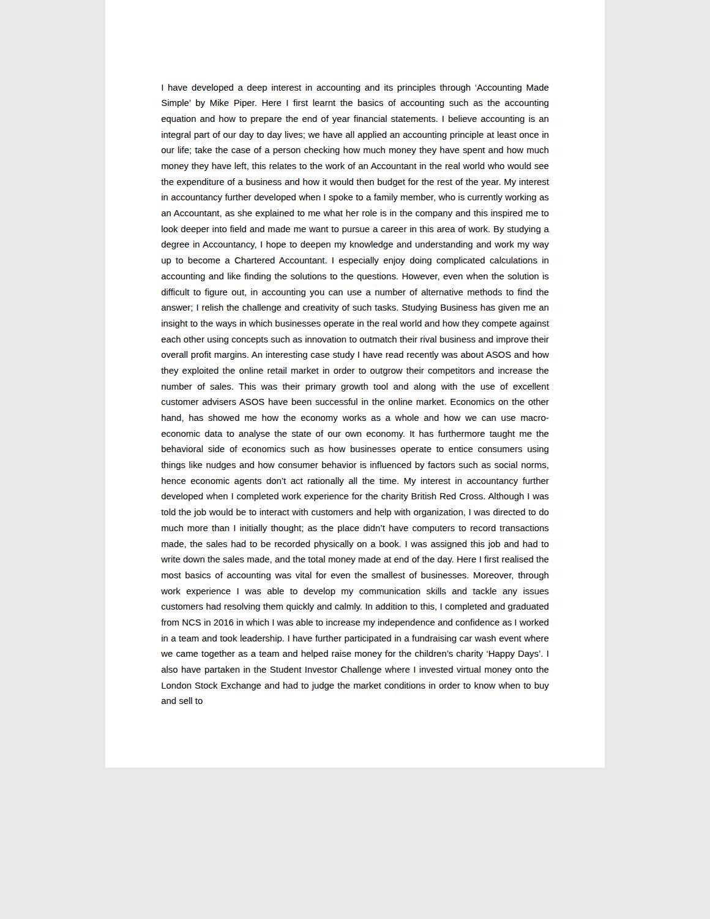I have developed a deep interest in accounting and its principles through ‘Accounting Made Simple’ by Mike Piper. Here I first learnt the basics of accounting such as the accounting equation and how to prepare the end of year financial statements. I believe accounting is an integral part of our day to day lives; we have all applied an accounting principle at least once in our life; take the case of a person checking how much money they have spent and how much money they have left, this relates to the work of an Accountant in the real world who would see the expenditure of a business and how it would then budget for the rest of the year. My interest in accountancy further developed when I spoke to a family member, who is currently working as an Accountant, as she explained to me what her role is in the company and this inspired me to look deeper into field and made me want to pursue a career in this area of work. By studying a degree in Accountancy, I hope to deepen my knowledge and understanding and work my way up to become a Chartered Accountant. I especially enjoy doing complicated calculations in accounting and like finding the solutions to the questions. However, even when the solution is difficult to figure out, in accounting you can use a number of alternative methods to find the answer; I relish the challenge and creativity of such tasks. Studying Business has given me an insight to the ways in which businesses operate in the real world and how they compete against each other using concepts such as innovation to outmatch their rival business and improve their overall profit margins. An interesting case study I have read recently was about ASOS and how they exploited the online retail market in order to outgrow their competitors and increase the number of sales. This was their primary growth tool and along with the use of excellent customer advisers ASOS have been successful in the online market. Economics on the other hand, has showed me how the economy works as a whole and how we can use macro-economic data to analyse the state of our own economy. It has furthermore taught me the behavioral side of economics such as how businesses operate to entice consumers using things like nudges and how consumer behavior is influenced by factors such as social norms, hence economic agents don’t act rationally all the time. My interest in accountancy further developed when I completed work experience for the charity British Red Cross. Although I was told the job would be to interact with customers and help with organization, I was directed to do much more than I initially thought; as the place didn’t have computers to record transactions made, the sales had to be recorded physically on a book. I was assigned this job and had to write down the sales made, and the total money made at end of the day. Here I first realised the most basics of accounting was vital for even the smallest of businesses. Moreover, through work experience I was able to develop my communication skills and tackle any issues customers had resolving them quickly and calmly. In addition to this, I completed and graduated from NCS in 2016 in which I was able to increase my independence and confidence as I worked in a team and took leadership. I have further participated in a fundraising car wash event where we came together as a team and helped raise money for the children’s charity ‘Happy Days’. I also have partaken in the Student Investor Challenge where I invested virtual money onto the London Stock Exchange and had to judge the market conditions in order to know when to buy and sell to